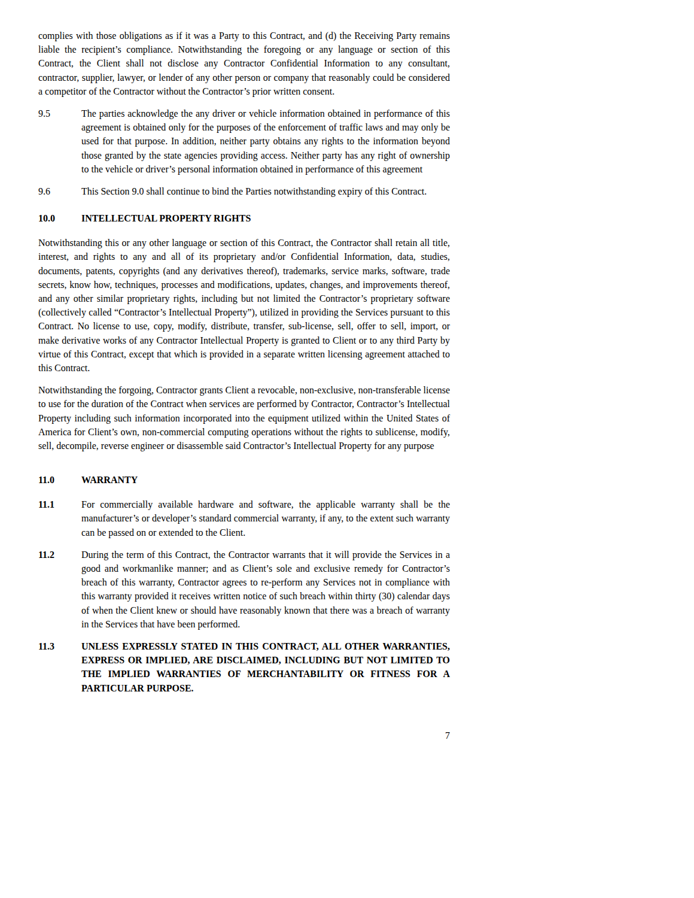complies with those obligations as if it was a Party to this Contract, and (d) the Receiving Party remains liable the recipient’s compliance. Notwithstanding the foregoing or any language or section of this Contract, the Client shall not disclose any Contractor Confidential Information to any consultant, contractor, supplier, lawyer, or lender of any other person or company that reasonably could be considered a competitor of the Contractor without the Contractor’s prior written consent.
9.5
The parties acknowledge the any driver or vehicle information obtained in performance of this agreement is obtained only for the purposes of the enforcement of traffic laws and may only be used for that purpose. In addition, neither party obtains any rights to the information beyond those granted by the state agencies providing access. Neither party has any right of ownership to the vehicle or driver’s personal information obtained in performance of this agreement
9.6
This Section 9.0 shall continue to bind the Parties notwithstanding expiry of this Contract.
10.0 INTELLECTUAL PROPERTY RIGHTS
Notwithstanding this or any other language or section of this Contract, the Contractor shall retain all title, interest, and rights to any and all of its proprietary and/or Confidential Information, data, studies, documents, patents, copyrights (and any derivatives thereof), trademarks, service marks, software, trade secrets, know how, techniques, processes and modifications, updates, changes, and improvements thereof, and any other similar proprietary rights, including but not limited the Contractor’s proprietary software (collectively called “Contractor’s Intellectual Property”), utilized in providing the Services pursuant to this Contract. No license to use, copy, modify, distribute, transfer, sub-license, sell, offer to sell, import, or make derivative works of any Contractor Intellectual Property is granted to Client or to any third Party by virtue of this Contract, except that which is provided in a separate written licensing agreement attached to this Contract.
Notwithstanding the forgoing, Contractor grants Client a revocable, non-exclusive, non-transferable license to use for the duration of the Contract when services are performed by Contractor, Contractor’s Intellectual Property including such information incorporated into the equipment utilized within the United States of America for Client’s own, non-commercial computing operations without the rights to sublicense, modify, sell, decompile, reverse engineer or disassemble said Contractor’s Intellectual Property for any purpose
11.0 WARRANTY
11.1
For commercially available hardware and software, the applicable warranty shall be the manufacturer’s or developer’s standard commercial warranty, if any, to the extent such warranty can be passed on or extended to the Client.
11.2
During the term of this Contract, the Contractor warrants that it will provide the Services in a good and workmanlike manner; and as Client’s sole and exclusive remedy for Contractor’s breach of this warranty, Contractor agrees to re-perform any Services not in compliance with this warranty provided it receives written notice of such breach within thirty (30) calendar days of when the Client knew or should have reasonably known that there was a breach of warranty in the Services that have been performed.
11.3
UNLESS EXPRESSLY STATED IN THIS CONTRACT, ALL OTHER WARRANTIES, EXPRESS OR IMPLIED, ARE DISCLAIMED, INCLUDING BUT NOT LIMITED TO THE IMPLIED WARRANTIES OF MERCHANTABILITY OR FITNESS FOR A PARTICULAR PURPOSE.
7